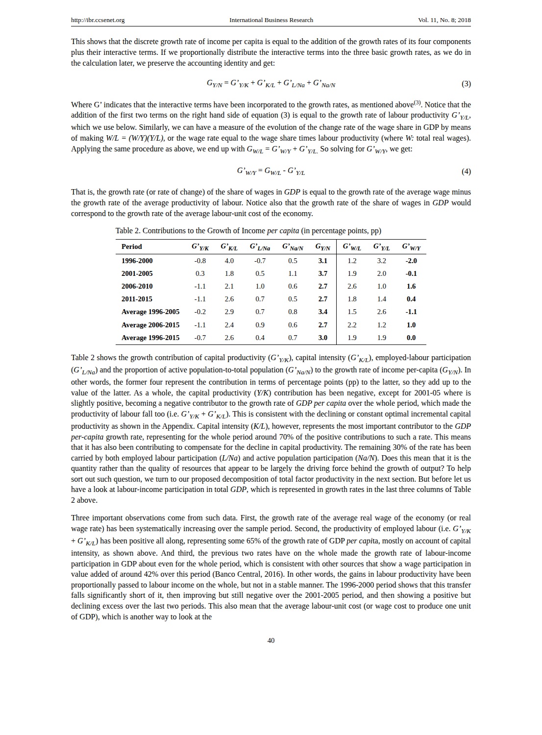http://ibr.ccsenet.org International Business Research Vol. 11, No. 8; 2018
This shows that the discrete growth rate of income per capita is equal to the addition of the growth rates of its four components plus their interactive terms. If we proportionally distribute the interactive terms into the three basic growth rates, as we do in the calculation later, we preserve the accounting identity and get:
GY/N = G’Y/K + G’K/L + G’L/Na + G’Na/N (3)
Where G’ indicates that the interactive terms have been incorporated to the growth rates, as mentioned above(3). Notice that the addition of the first two terms on the right hand side of equation (3) is equal to the growth rate of labour productivity G’Y/L, which we use below. Similarly, we can have a measure of the evolution of the change rate of the wage share in GDP by means of making W/L = (W/Y)(Y/L), or the wage rate equal to the wage share times labour productivity (where W: total real wages). Applying the same procedure as above, we end up with GW/L = G’W/Y + G’Y/L. So solving for G’W/Y, we get:
G’W/Y = GW/L - G’Y/L (4)
That is, the growth rate (or rate of change) of the share of wages in GDP is equal to the growth rate of the average wage minus the growth rate of the average productivity of labour. Notice also that the growth rate of the share of wages in GDP would correspond to the growth rate of the average labour-unit cost of the economy.
Table 2. Contributions to the Growth of Income per capita (in percentage points, pp)
| Period | G’ Y/K | G’ K/L | G’ L/Na | G’ Na/N | G Y/N | G’ W/L | G’ Y/L | G’ W/Y |
| --- | --- | --- | --- | --- | --- | --- | --- | --- |
| 1996-2000 | -0.8 | 4.0 | -0.7 | 0.5 | 3.1 | 1.2 | 3.2 | -2.0 |
| 2001-2005 | 0.3 | 1.8 | 0.5 | 1.1 | 3.7 | 1.9 | 2.0 | -0.1 |
| 2006-2010 | -1.1 | 2.1 | 1.0 | 0.6 | 2.7 | 2.6 | 1.0 | 1.6 |
| 2011-2015 | -1.1 | 2.6 | 0.7 | 0.5 | 2.7 | 1.8 | 1.4 | 0.4 |
| Average 1996-2005 | -0.2 | 2.9 | 0.7 | 0.8 | 3.4 | 1.5 | 2.6 | -1.1 |
| Average 2006-2015 | -1.1 | 2.4 | 0.9 | 0.6 | 2.7 | 2.2 | 1.2 | 1.0 |
| Average 1996-2015 | -0.7 | 2.6 | 0.4 | 0.7 | 3.0 | 1.9 | 1.9 | 0.0 |
Table 2 shows the growth contribution of capital productivity (G’Y/K), capital intensity (G’K/L), employed-labour participation (G’L/Na) and the proportion of active population-to-total population (G’Na/N) to the growth rate of income per-capita (GY/N). In other words, the former four represent the contribution in terms of percentage points (pp) to the latter, so they add up to the value of the latter. As a whole, the capital productivity (Y/K) contribution has been negative, except for 2001-05 where is slightly positive, becoming a negative contributor to the growth rate of GDP per capita over the whole period, which made the productivity of labour fall too (i.e. G’Y/K + G’K/L). This is consistent with the declining or constant optimal incremental capital productivity as shown in the Appendix. Capital intensity (K/L), however, represents the most important contributor to the GDP per-capita growth rate, representing for the whole period around 70% of the positive contributions to such a rate. This means that it has also been contributing to compensate for the decline in capital productivity. The remaining 30% of the rate has been carried by both employed labour participation (L/Na) and active population participation (Na/N). Does this mean that it is the quantity rather than the quality of resources that appear to be largely the driving force behind the growth of output? To help sort out such question, we turn to our proposed decomposition of total factor productivity in the next section. But before let us have a look at labour-income participation in total GDP, which is represented in growth rates in the last three columns of Table 2 above.
Three important observations come from such data. First, the growth rate of the average real wage of the economy (or real wage rate) has been systematically increasing over the sample period. Second, the productivity of employed labour (i.e. G’Y/K + G’K/L) has been positive all along, representing some 65% of the growth rate of GDP per capita, mostly on account of capital intensity, as shown above. And third, the previous two rates have on the whole made the growth rate of labour-income participation in GDP about even for the whole period, which is consistent with other sources that show a wage participation in value added of around 42% over this period (Banco Central, 2016). In other words, the gains in labour productivity have been proportionally passed to labour income on the whole, but not in a stable manner. The 1996-2000 period shows that this transfer falls significantly short of it, then improving but still negative over the 2001-2005 period, and then showing a positive but declining excess over the last two periods. This also mean that the average labour-unit cost (or wage cost to produce one unit of GDP), which is another way to look at the
40